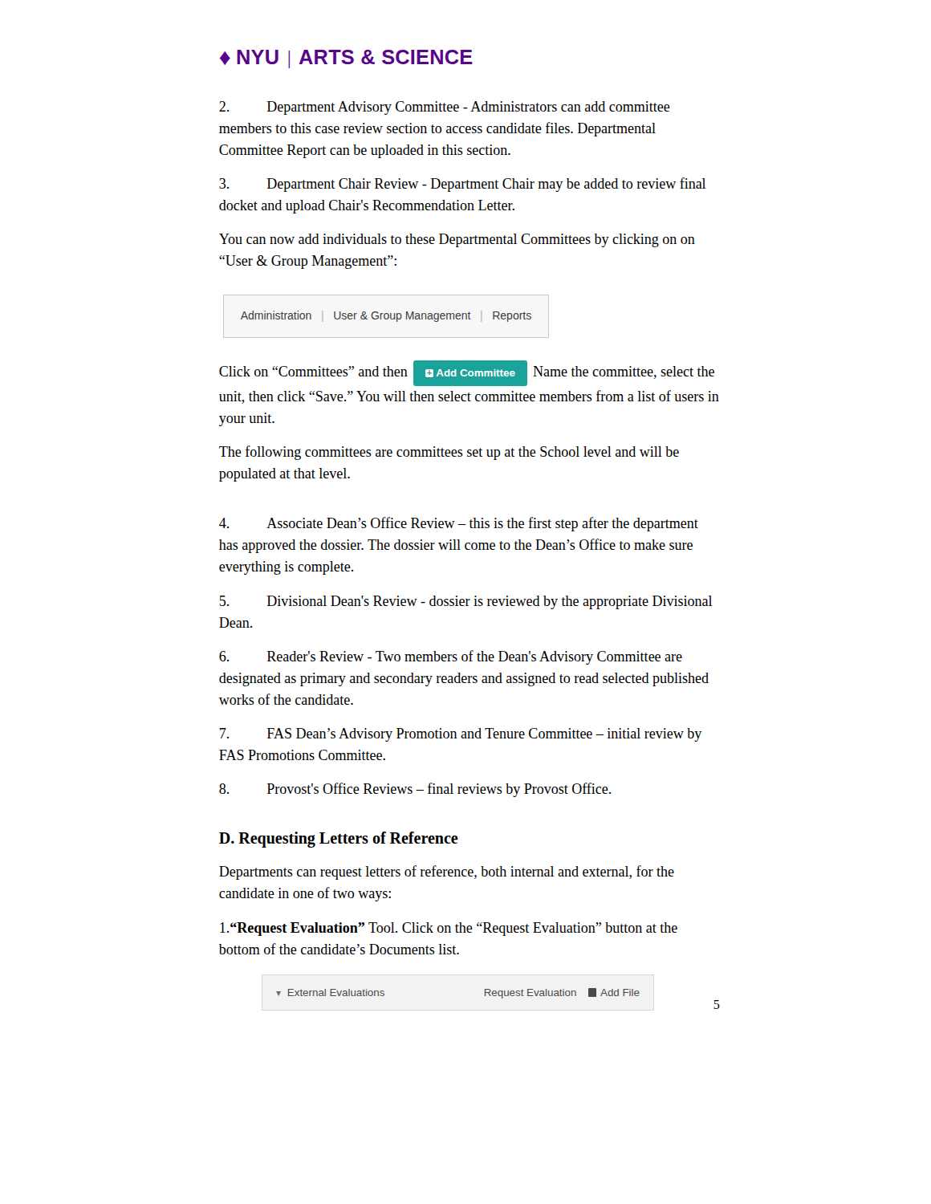♦ NYU | ARTS & SCIENCE
2. Department Advisory Committee - Administrators can add committee members to this case review section to access candidate files. Departmental Committee Report can be uploaded in this section.
3. Department Chair Review - Department Chair may be added to review final docket and upload Chair's Recommendation Letter.
You can now add individuals to these Departmental Committees by clicking on on “User & Group Management”:
Administration | User & Group Management | Reports
Click on “Committees” and then +Add Committee Name the committee, select the unit, then click “Save.” You will then select committee members from a list of users in your unit.
The following committees are committees set up at the School level and will be populated at that level.
4. Associate Dean’s Office Review – this is the first step after the department has approved the dossier. The dossier will come to the Dean’s Office to make sure everything is complete.
5. Divisional Dean's Review - dossier is reviewed by the appropriate Divisional Dean.
6. Reader's Review - Two members of the Dean's Advisory Committee are designated as primary and secondary readers and assigned to read selected published works of the candidate.
7. FAS Dean’s Advisory Promotion and Tenure Committee – initial review by FAS Promotions Committee.
8. Provost's Office Reviews – final reviews by Provost Office.
D. Requesting Letters of Reference
Departments can request letters of reference, both internal and external, for the candidate in one of two ways:
1.“Request Evaluation” Tool. Click on the “Request Evaluation” button at the bottom of the candidate’s Documents list.
▾ External Evaluations
Request Evaluation Add File
5